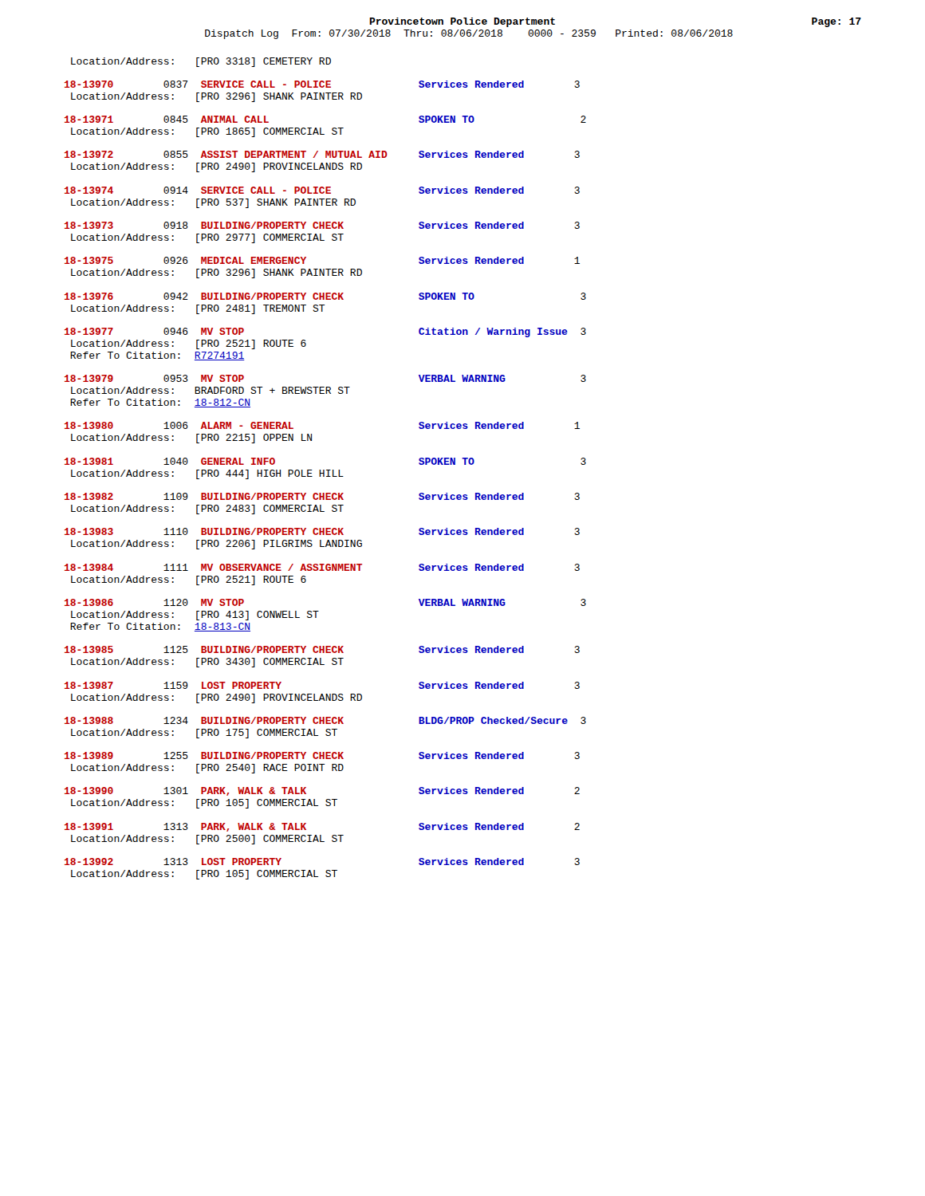Provincetown Police DepartmentPage: 17
Dispatch Log From: 07/30/2018 Thru: 08/06/2018 0000 - 2359 Printed: 08/06/2018
Location/Address: [PRO 3318] CEMETERY RD
18-13970 0837 SERVICE CALL - POLICE Services Rendered 3 Location/Address: [PRO 3296] SHANK PAINTER RD
18-13971 0845 ANIMAL CALL SPOKEN TO 2 Location/Address: [PRO 1865] COMMERCIAL ST
18-13972 0855 ASSIST DEPARTMENT / MUTUAL AID Services Rendered 3 Location/Address: [PRO 2490] PROVINCELANDS RD
18-13974 0914 SERVICE CALL - POLICE Services Rendered 3 Location/Address: [PRO 537] SHANK PAINTER RD
18-13973 0918 BUILDING/PROPERTY CHECK Services Rendered 3 Location/Address: [PRO 2977] COMMERCIAL ST
18-13975 0926 MEDICAL EMERGENCY Services Rendered 1 Location/Address: [PRO 3296] SHANK PAINTER RD
18-13976 0942 BUILDING/PROPERTY CHECK SPOKEN TO 3 Location/Address: [PRO 2481] TREMONT ST
18-13977 0946 MV STOP Citation / Warning Issue 3 Location/Address: [PRO 2521] ROUTE 6 Refer To Citation: R7274191
18-13979 0953 MV STOP VERBAL WARNING 3 Location/Address: BRADFORD ST + BREWSTER ST Refer To Citation: 18-812-CN
18-13980 1006 ALARM - GENERAL Services Rendered 1 Location/Address: [PRO 2215] OPPEN LN
18-13981 1040 GENERAL INFO SPOKEN TO 3 Location/Address: [PRO 444] HIGH POLE HILL
18-13982 1109 BUILDING/PROPERTY CHECK Services Rendered 3 Location/Address: [PRO 2483] COMMERCIAL ST
18-13983 1110 BUILDING/PROPERTY CHECK Services Rendered 3 Location/Address: [PRO 2206] PILGRIMS LANDING
18-13984 1111 MV OBSERVANCE / ASSIGNMENT Services Rendered 3 Location/Address: [PRO 2521] ROUTE 6
18-13986 1120 MV STOP VERBAL WARNING 3 Location/Address: [PRO 413] CONWELL ST Refer To Citation: 18-813-CN
18-13985 1125 BUILDING/PROPERTY CHECK Services Rendered 3 Location/Address: [PRO 3430] COMMERCIAL ST
18-13987 1159 LOST PROPERTY Services Rendered 3 Location/Address: [PRO 2490] PROVINCELANDS RD
18-13988 1234 BUILDING/PROPERTY CHECK BLDG/PROP Checked/Secure 3 Location/Address: [PRO 175] COMMERCIAL ST
18-13989 1255 BUILDING/PROPERTY CHECK Services Rendered 3 Location/Address: [PRO 2540] RACE POINT RD
18-13990 1301 PARK, WALK & TALK Services Rendered 2 Location/Address: [PRO 105] COMMERCIAL ST
18-13991 1313 PARK, WALK & TALK Services Rendered 2 Location/Address: [PRO 2500] COMMERCIAL ST
18-13992 1313 LOST PROPERTY Services Rendered 3 Location/Address: [PRO 105] COMMERCIAL ST